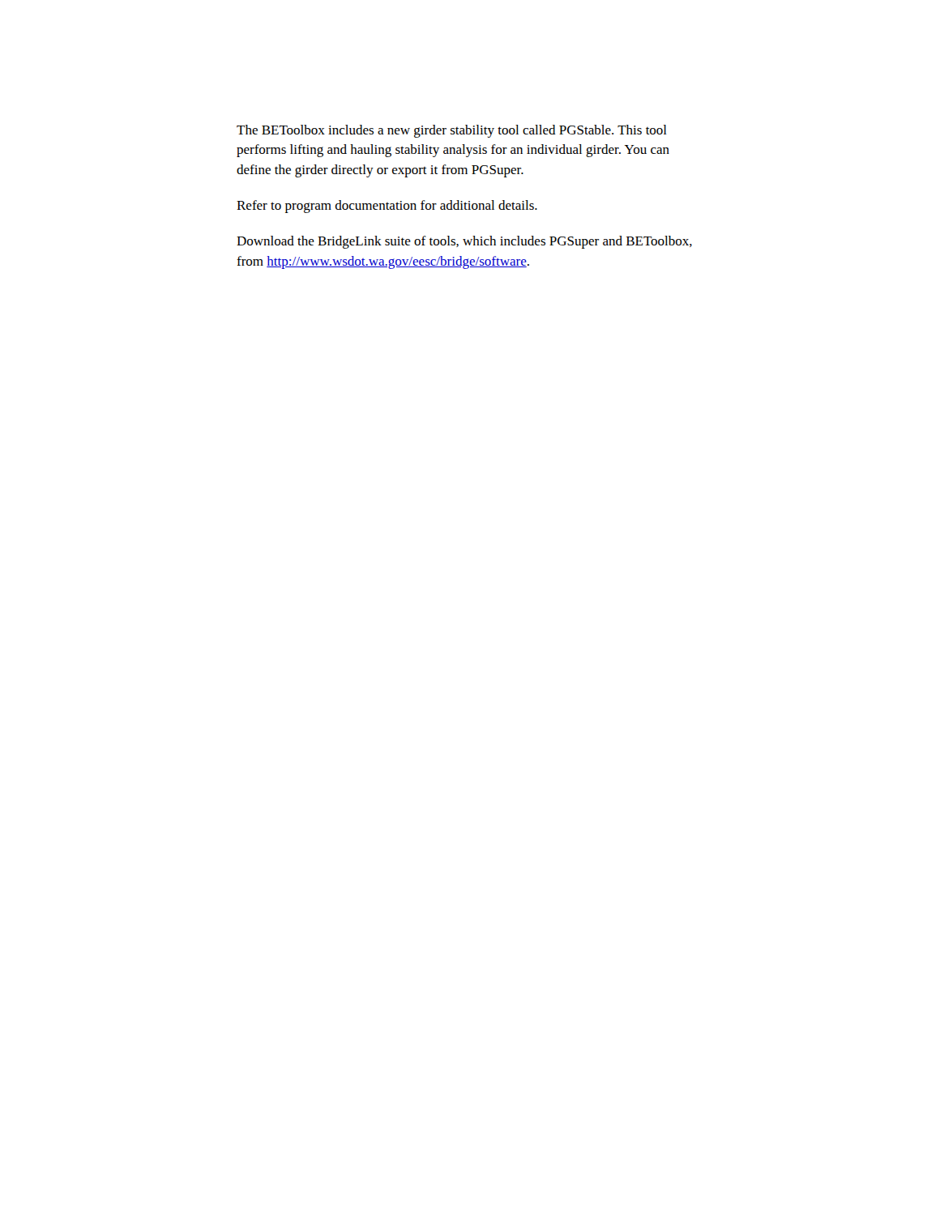The BEToolbox includes a new girder stability tool called PGStable. This tool performs lifting and hauling stability analysis for an individual girder. You can define the girder directly or export it from PGSuper.
Refer to program documentation for additional details.
Download the BridgeLink suite of tools, which includes PGSuper and BEToolbox, from http://www.wsdot.wa.gov/eesc/bridge/software.